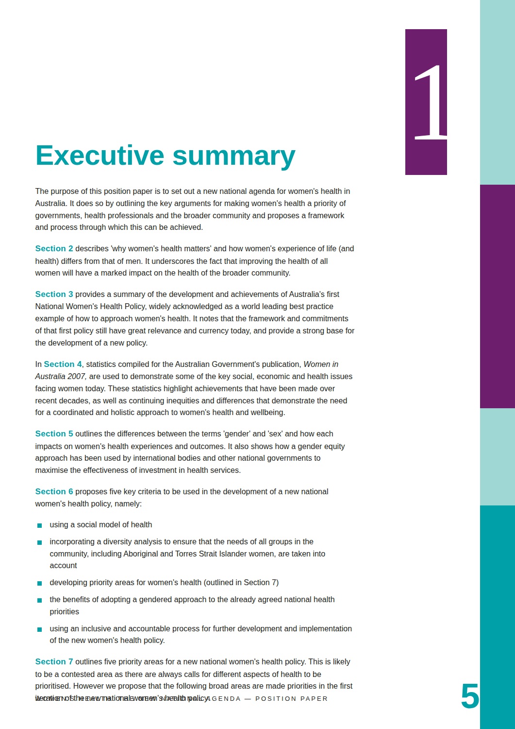1
Executive summary
The purpose of this position paper is to set out a new national agenda for women's health in Australia. It does so by outlining the key arguments for making women's health a priority of governments, health professionals and the broader community and proposes a framework and process through which this can be achieved.
Section 2 describes 'why women's health matters' and how women's experience of life (and health) differs from that of men. It underscores the fact that improving the health of all women will have a marked impact on the health of the broader community.
Section 3 provides a summary of the development and achievements of Australia's first National Women's Health Policy, widely acknowledged as a world leading best practice example of how to approach women's health. It notes that the framework and commitments of that first policy still have great relevance and currency today, and provide a strong base for the development of a new policy.
In Section 4, statistics compiled for the Australian Government's publication, Women in Australia 2007, are used to demonstrate some of the key social, economic and health issues facing women today. These statistics highlight achievements that have been made over recent decades, as well as continuing inequities and differences that demonstrate the need for a coordinated and holistic approach to women's health and wellbeing.
Section 5 outlines the differences between the terms 'gender' and 'sex' and how each impacts on women's health experiences and outcomes. It also shows how a gender equity approach has been used by international bodies and other national governments to maximise the effectiveness of investment in health services.
Section 6 proposes five key criteria to be used in the development of a new national women's health policy, namely:
using a social model of health
incorporating a diversity analysis to ensure that the needs of all groups in the community, including Aboriginal and Torres Strait Islander women, are taken into account
developing priority areas for women's health (outlined in Section 7)
the benefits of adopting a gendered approach to the already agreed national health priorities
using an inclusive and accountable process for further development and implementation of the new women's health policy.
Section 7 outlines five priority areas for a new national women's health policy. This is likely to be a contested area as there are always calls for different aspects of health to be prioritised. However we propose that the following broad areas are made priorities in the first iteration of the new national women's health policy:
Women's Health: The New National Agenda — Position Paper
5